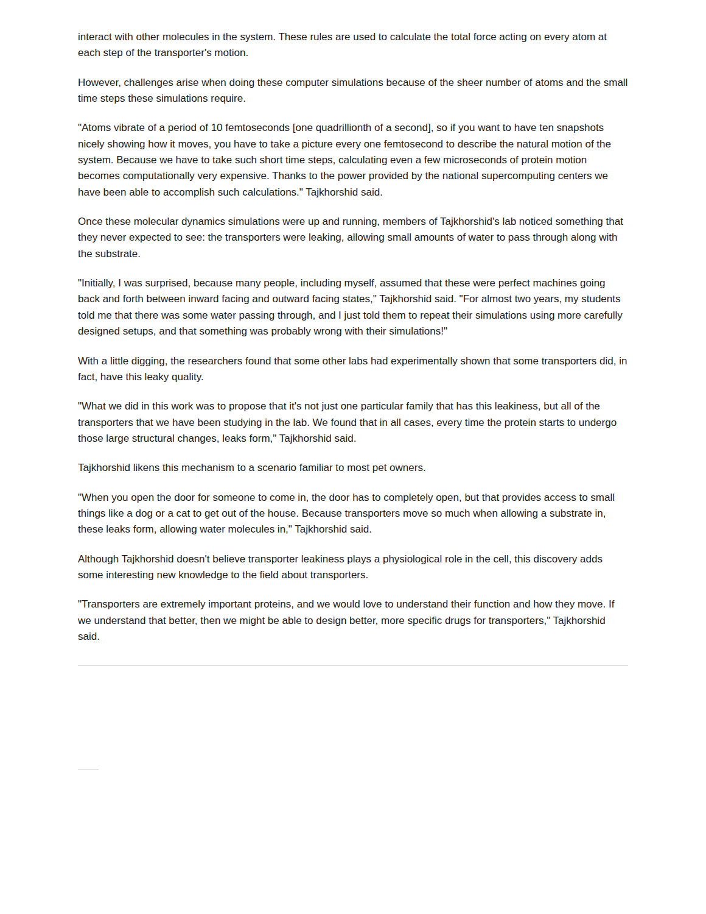interact with other molecules in the system. These rules are used to calculate the total force acting on every atom at each step of the transporter's motion.
However, challenges arise when doing these computer simulations because of the sheer number of atoms and the small time steps these simulations require.
"Atoms vibrate of a period of 10 femtoseconds [one quadrillionth of a second], so if you want to have ten snapshots nicely showing how it moves, you have to take a picture every one femtosecond to describe the natural motion of the system. Because we have to take such short time steps, calculating even a few microseconds of protein motion becomes computationally very expensive. Thanks to the power provided by the national supercomputing centers we have been able to accomplish such calculations." Tajkhorshid said.
Once these molecular dynamics simulations were up and running, members of Tajkhorshid's lab noticed something that they never expected to see: the transporters were leaking, allowing small amounts of water to pass through along with the substrate.
"Initially, I was surprised, because many people, including myself, assumed that these were perfect machines going back and forth between inward facing and outward facing states," Tajkhorshid said. "For almost two years, my students told me that there was some water passing through, and I just told them to repeat their simulations using more carefully designed setups, and that something was probably wrong with their simulations!"
With a little digging, the researchers found that some other labs had experimentally shown that some transporters did, in fact, have this leaky quality.
"What we did in this work was to propose that it's not just one particular family that has this leakiness, but all of the transporters that we have been studying in the lab. We found that in all cases, every time the protein starts to undergo those large structural changes, leaks form," Tajkhorshid said.
Tajkhorshid likens this mechanism to a scenario familiar to most pet owners.
"When you open the door for someone to come in, the door has to completely open, but that provides access to small things like a dog or a cat to get out of the house. Because transporters move so much when allowing a substrate in, these leaks form, allowing water molecules in," Tajkhorshid said.
Although Tajkhorshid doesn't believe transporter leakiness plays a physiological role in the cell, this discovery adds some interesting new knowledge to the field about transporters.
"Transporters are extremely important proteins, and we would love to understand their function and how they move. If we understand that better, then we might be able to design better, more specific drugs for transporters," Tajkhorshid said.